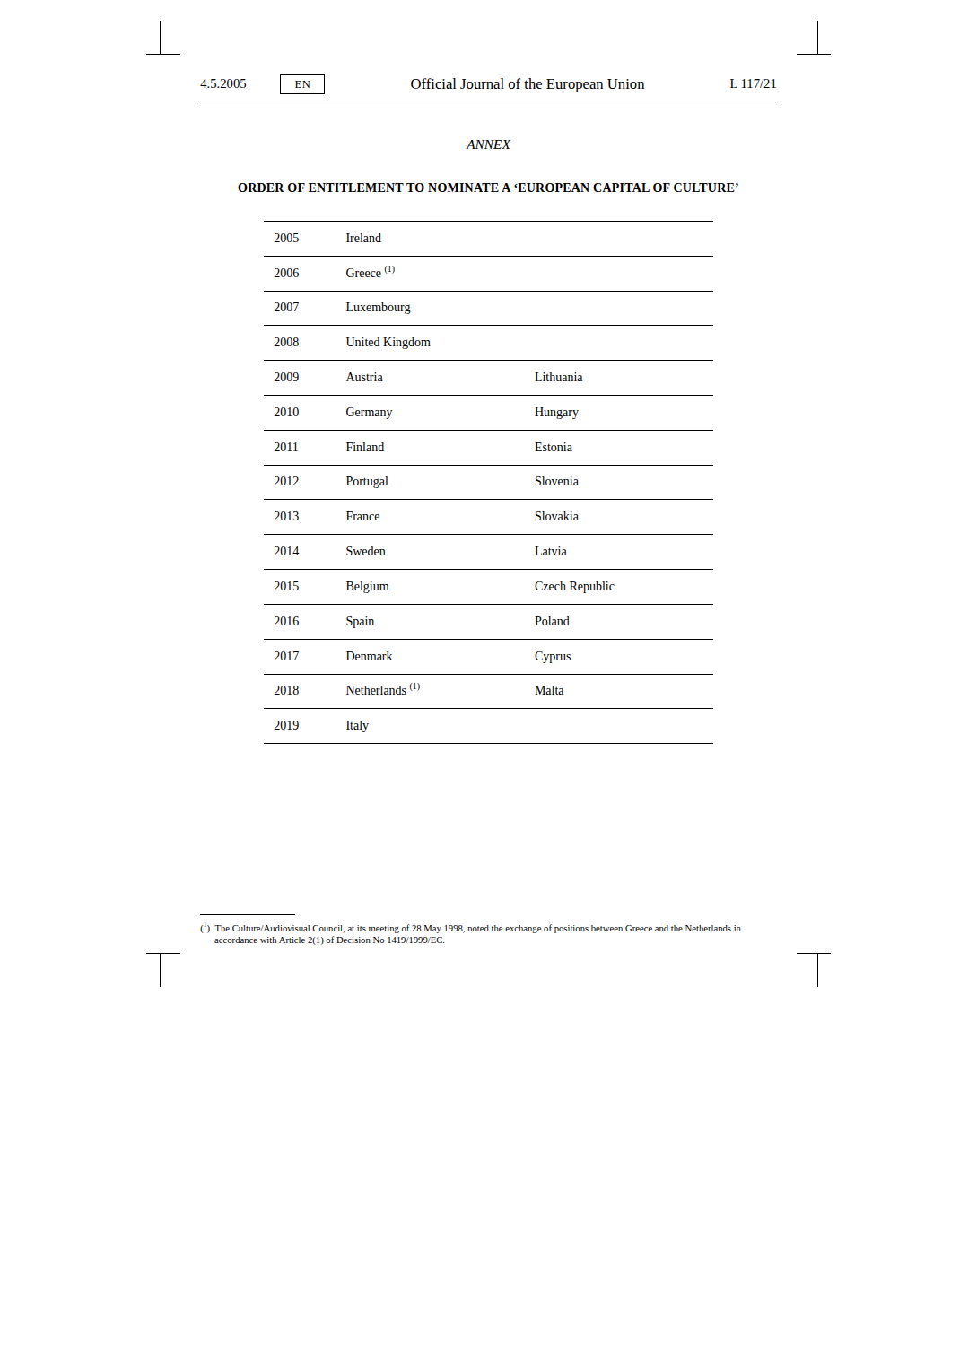4.5.2005 EN
Official Journal of the European Union
L 117/21
ANNEX
ORDER OF ENTITLEMENT TO NOMINATE A ‘EUROPEAN CAPITAL OF CULTURE’
| 2005 | Ireland | |
| 2006 | Greece (1) | |
| 2007 | Luxembourg | |
| 2008 | United Kingdom | |
| 2009 | Austria | Lithuania |
| 2010 | Germany | Hungary |
| 2011 | Finland | Estonia |
| 2012 | Portugal | Slovenia |
| 2013 | France | Slovakia |
| 2014 | Sweden | Latvia |
| 2015 | Belgium | Czech Republic |
| 2016 | Spain | Poland |
| 2017 | Denmark | Cyprus |
| 2018 | Netherlands (1) | Malta |
| 2019 | Italy | |
(1) The Culture/Audiovisual Council, at its meeting of 28 May 1998, noted the exchange of positions between Greece and the Netherlands in accordance with Article 2(1) of Decision No 1419/1999/EC.